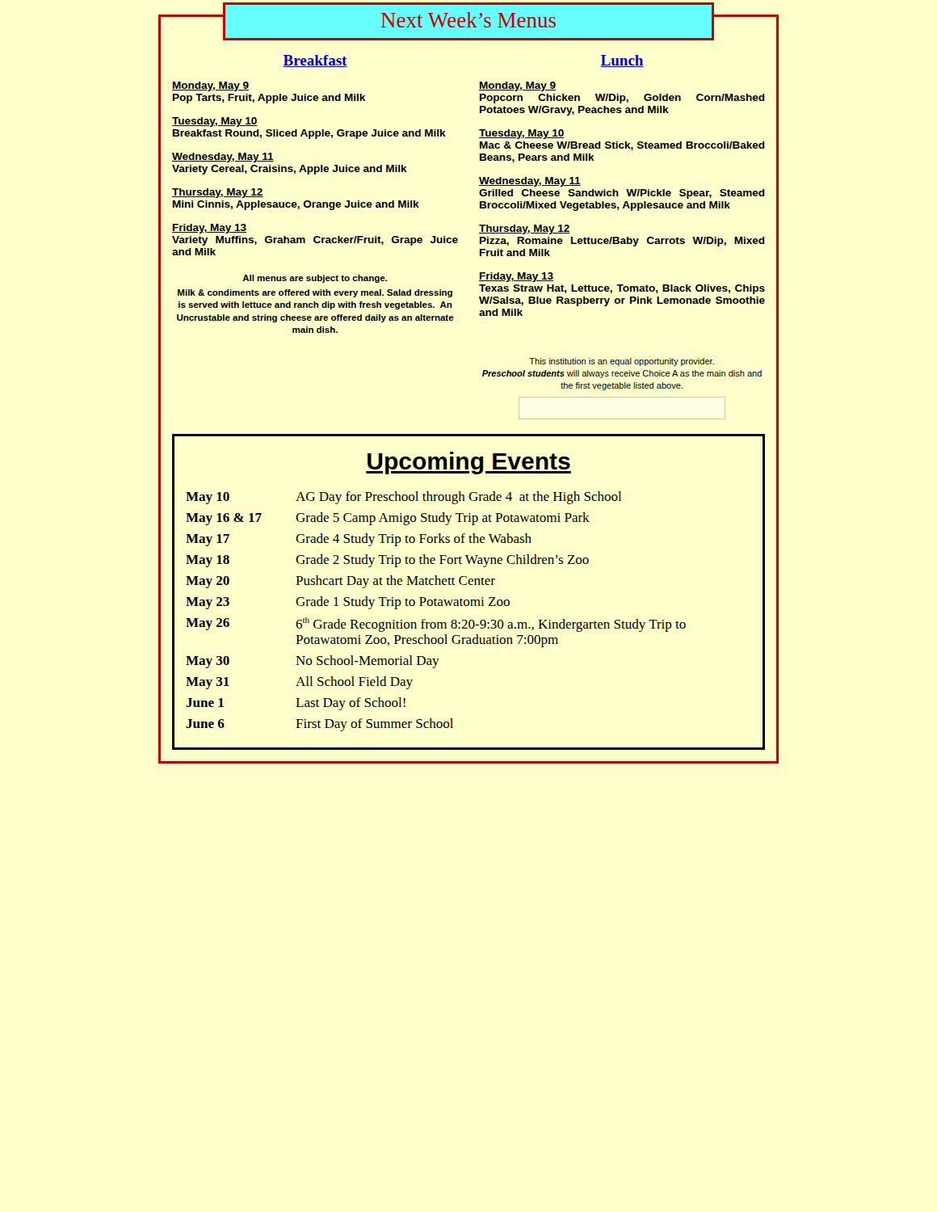Next Week’s Menus
Breakfast
Monday, May 9
Pop Tarts, Fruit, Apple Juice and Milk
Tuesday, May 10
Breakfast Round, Sliced Apple, Grape Juice and Milk
Wednesday, May 11
Variety Cereal, Craisins, Apple Juice and Milk
Thursday, May 12
Mini Cinnis, Applesauce, Orange Juice and Milk
Friday, May 13
Variety Muffins, Graham Cracker/Fruit, Grape Juice and Milk
All menus are subject to change. Milk & condiments are offered with every meal. Salad dressing is served with lettuce and ranch dip with fresh vegetables. An Uncrustable and string cheese are offered daily as an alternate main dish.
Lunch
Monday, May 9
Popcorn Chicken W/Dip, Golden Corn/Mashed Potatoes W/Gravy, Peaches and Milk
Tuesday, May 10
Mac & Cheese W/Bread Stick, Steamed Broccoli/Baked Beans, Pears and Milk
Wednesday, May 11
Grilled Cheese Sandwich W/Pickle Spear, Steamed Broccoli/Mixed Vegetables, Applesauce and Milk
Thursday, May 12
Pizza, Romaine Lettuce/Baby Carrots W/Dip, Mixed Fruit and Milk
Friday, May 13
Texas Straw Hat, Lettuce, Tomato, Black Olives, Chips W/Salsa, Blue Raspberry or Pink Lemonade Smoothie and Milk
This institution is an equal opportunity provider.
Preschool students will always receive Choice A as the main dish and the first vegetable listed above.
Upcoming Events
| May 10 | AG Day for Preschool through Grade 4 at the High School |
| May 16 & 17 | Grade 5 Camp Amigo Study Trip at Potawatomi Park |
| May 17 | Grade 4 Study Trip to Forks of the Wabash |
| May 18 | Grade 2 Study Trip to the Fort Wayne Children’s Zoo |
| May 20 | Pushcart Day at the Matchett Center |
| May 23 | Grade 1 Study Trip to Potawatomi Zoo |
| May 26 | 6 th Grade Recognition from 8:20-9:30 a.m., Kindergarten Study Trip to Potawatomi Zoo, Preschool Graduation 7:00pm |
| May 30 | No School-Memorial Day |
| May 31 | All School Field Day |
| June 1 | Last Day of School! |
| June 6 | First Day of Summer School |